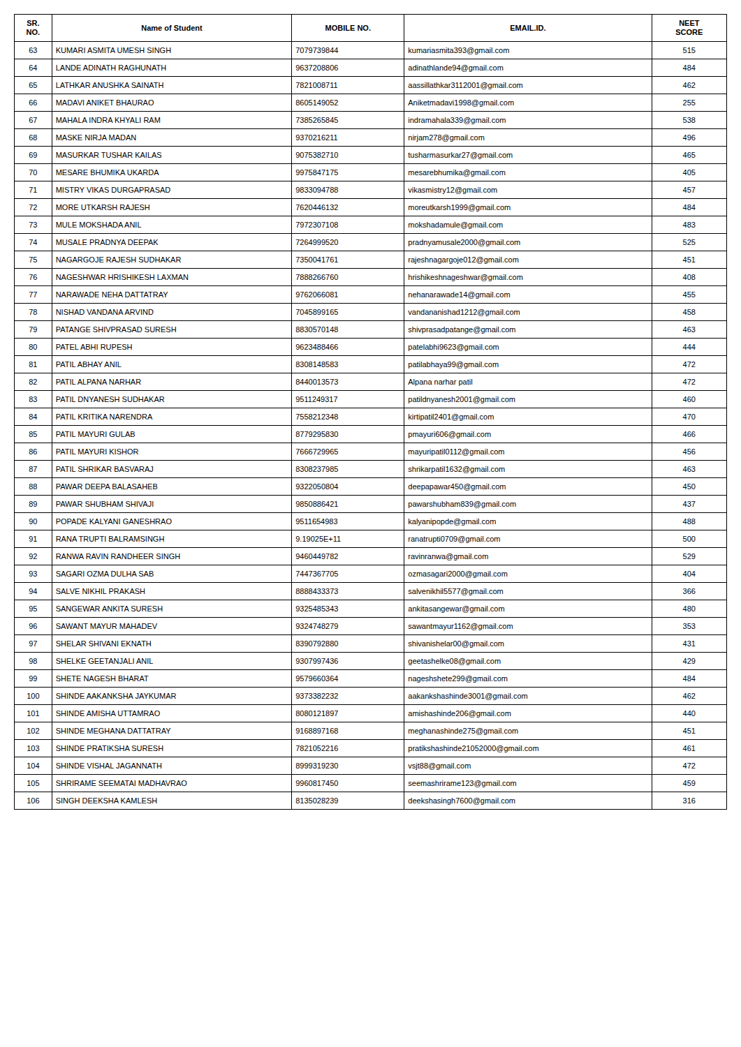Student List with NEET Scores
| SR. NO. | Name of Student | MOBILE NO. | EMAIL.ID. | NEET SCORE |
| --- | --- | --- | --- | --- |
| 63 | KUMARI ASMITA UMESH SINGH | 7079739844 | kumariasmita393@gmail.com | 515 |
| 64 | LANDE ADINATH RAGHUNATH | 9637208806 | adinathlande94@gmail.com | 484 |
| 65 | LATHKAR ANUSHKA SAINATH | 7821008711 | aassillathkar3112001@gmail.com | 462 |
| 66 | MADAVI ANIKET BHAURAO | 8605149052 | Aniketmadavi1998@gmail.com | 255 |
| 67 | MAHALA INDRA KHYALI RAM | 7385265845 | indramahala339@gmail.com | 538 |
| 68 | MASKE NIRJA MADAN | 9370216211 | nirjam278@gmail.com | 496 |
| 69 | MASURKAR TUSHAR KAILAS | 9075382710 | tusharmasurkar27@gmail.com | 465 |
| 70 | MESARE BHUMIKA UKARDA | 9975847175 | mesarebhumika@gmail.com | 405 |
| 71 | MISTRY VIKAS DURGAPRASAD | 9833094788 | vikasmistry12@gmail.com | 457 |
| 72 | MORE UTKARSH RAJESH | 7620446132 | moreutkarsh1999@gmail.com | 484 |
| 73 | MULE MOKSHADA ANIL | 7972307108 | mokshadamule@gmail.com | 483 |
| 74 | MUSALE PRADNYA DEEPAK | 7264999520 | pradnyamusale2000@gmail.com | 525 |
| 75 | NAGARGOJE RAJESH SUDHAKAR | 7350041761 | rajeshnagargoje012@gmail.com | 451 |
| 76 | NAGESHWAR HRISHIKESH LAXMAN | 7888266760 | hrishikeshnageshwar@gmail.com | 408 |
| 77 | NARAWADE NEHA DATTATRAY | 9762066081 | nehanarawade14@gmail.com | 455 |
| 78 | NISHAD VANDANA ARVIND | 7045899165 | vandananishad1212@gmail.com | 458 |
| 79 | PATANGE SHIVPRASAD SURESH | 8830570148 | shivprasadpatange@gmail.com | 463 |
| 80 | PATEL ABHI RUPESH | 9623488466 | patelabhi9623@gmail.com | 444 |
| 81 | PATIL ABHAY ANIL | 8308148583 | patilabhaya99@gmail.com | 472 |
| 82 | PATIL ALPANA NARHAR | 8440013573 | Alpana narhar patil | 472 |
| 83 | PATIL DNYANESH SUDHAKAR | 9511249317 | patildnyanesh2001@gmail.com | 460 |
| 84 | PATIL KRITIKA NARENDRA | 7558212348 | kirtipatil2401@gmail.com | 470 |
| 85 | PATIL MAYURI GULAB | 8779295830 | pmayuri606@gmail.com | 466 |
| 86 | PATIL MAYURI KISHOR | 7666729965 | mayuripatil0112@gmail.com | 456 |
| 87 | PATIL SHRIKAR BASVARAJ | 8308237985 | shrikarpatil1632@gmail.com | 463 |
| 88 | PAWAR DEEPA BALASAHEB | 9322050804 | deepapawar450@gmail.com | 450 |
| 89 | PAWAR SHUBHAM SHIVAJI | 9850886421 | pawarshubham839@gmail.com | 437 |
| 90 | POPADE KALYANI GANESHRAO | 9511654983 | kalyanipopde@gmail.com | 488 |
| 91 | RANA TRUPTI BALRAMSINGH | 9.19025E+11 | ranatrupti0709@gmail.com | 500 |
| 92 | RANWA RAVIN RANDHEER SINGH | 9460449782 | ravinranwa@gmail.com | 529 |
| 93 | SAGARI OZMA DULHA SAB | 7447367705 | ozmasagari2000@gmail.com | 404 |
| 94 | SALVE NIKHIL PRAKASH | 8888433373 | salvenikhil5577@gmail.com | 366 |
| 95 | SANGEWAR ANKITA SURESH | 9325485343 | ankitasangewar@gmail.com | 480 |
| 96 | SAWANT MAYUR MAHADEV | 9324748279 | sawantmayur1162@gmail.com | 353 |
| 97 | SHELAR SHIVANI EKNATH | 8390792880 | shivanishelar00@gmail.com | 431 |
| 98 | SHELKE GEETANJALI ANIL | 9307997436 | geetashelke08@gmail.com | 429 |
| 99 | SHETE NAGESH BHARAT | 9579660364 | nageshshete299@gmail.com | 484 |
| 100 | SHINDE AAKANKSHA JAYKUMAR | 9373382232 | aakankshashinde3001@gmail.com | 462 |
| 101 | SHINDE AMISHA UTTAMRAO | 8080121897 | amishashinde206@gmail.com | 440 |
| 102 | SHINDE MEGHANA DATTATRAY | 9168897168 | meghanashinde275@gmail.com | 451 |
| 103 | SHINDE PRATIKSHA SURESH | 7821052216 | pratikshashinde21052000@gmail.com | 461 |
| 104 | SHINDE VISHAL JAGANNATH | 8999319230 | vsjt88@gmail.com | 472 |
| 105 | SHRIRAME SEEMATAI MADHAVRAO | 9960817450 | seemashrirame123@gmail.com | 459 |
| 106 | SINGH DEEKSHA KAMLESH | 8135028239 | deekshasingh7600@gmail.com | 316 |